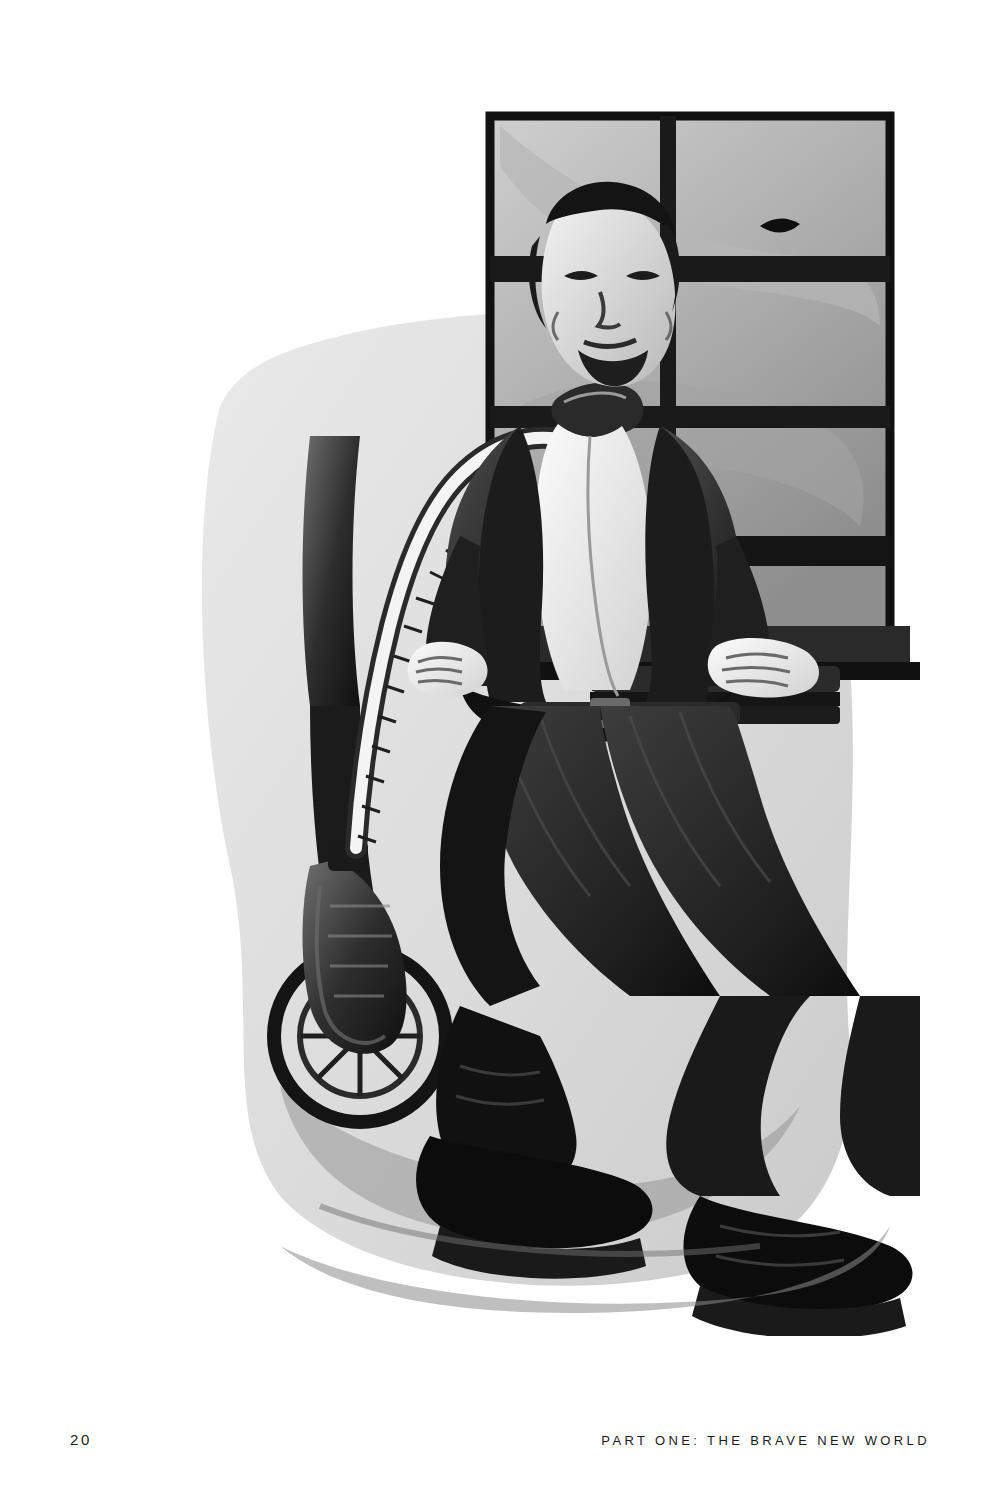20 Part One: The Brave New World